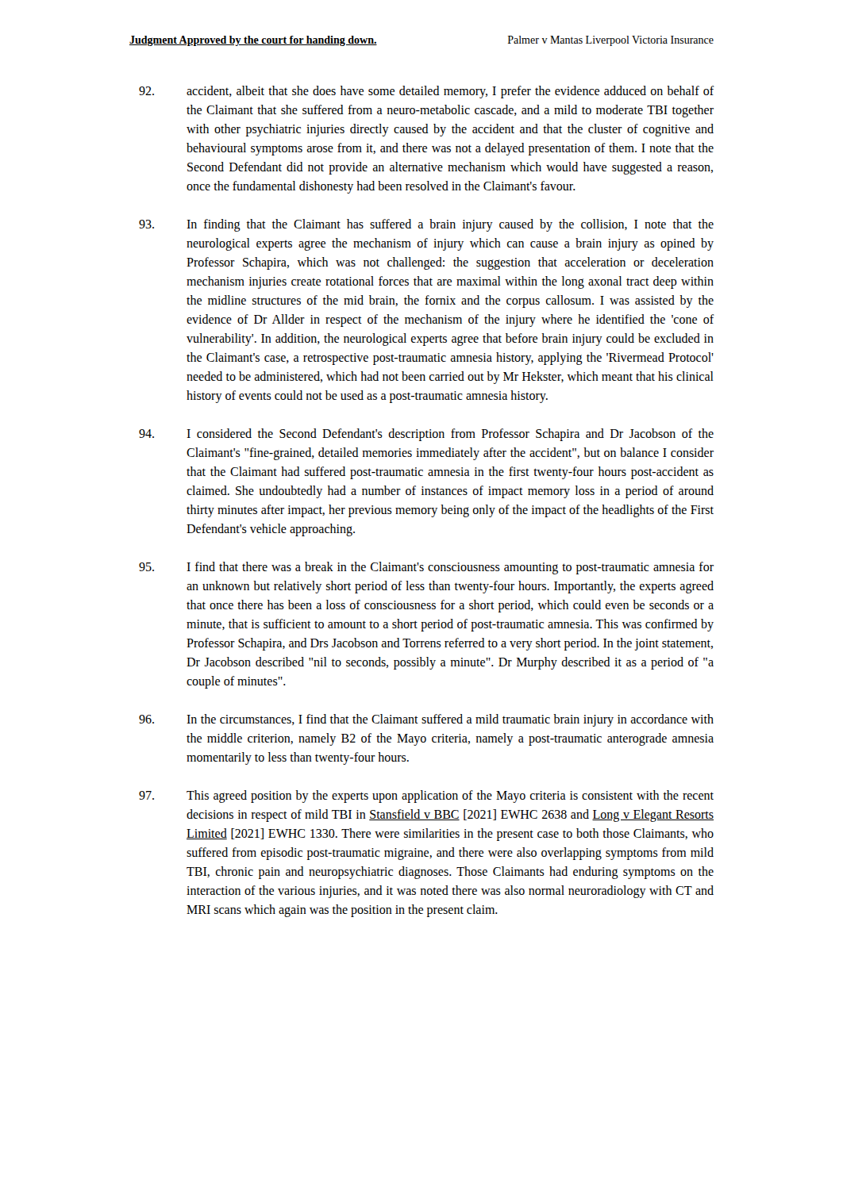Judgment Approved by the court for handing down. Palmer v Mantas Liverpool Victoria Insurance
accident, albeit that she does have some detailed memory, I prefer the evidence adduced on behalf of the Claimant that she suffered from a neuro-metabolic cascade, and a mild to moderate TBI together with other psychiatric injuries directly caused by the accident and that the cluster of cognitive and behavioural symptoms arose from it, and there was not a delayed presentation of them. I note that the Second Defendant did not provide an alternative mechanism which would have suggested a reason, once the fundamental dishonesty had been resolved in the Claimant's favour.
In finding that the Claimant has suffered a brain injury caused by the collision, I note that the neurological experts agree the mechanism of injury which can cause a brain injury as opined by Professor Schapira, which was not challenged: the suggestion that acceleration or deceleration mechanism injuries create rotational forces that are maximal within the long axonal tract deep within the midline structures of the mid brain, the fornix and the corpus callosum. I was assisted by the evidence of Dr Allder in respect of the mechanism of the injury where he identified the 'cone of vulnerability'. In addition, the neurological experts agree that before brain injury could be excluded in the Claimant's case, a retrospective post-traumatic amnesia history, applying the 'Rivermead Protocol' needed to be administered, which had not been carried out by Mr Hekster, which meant that his clinical history of events could not be used as a post-traumatic amnesia history.
I considered the Second Defendant's description from Professor Schapira and Dr Jacobson of the Claimant's "fine-grained, detailed memories immediately after the accident", but on balance I consider that the Claimant had suffered post-traumatic amnesia in the first twenty-four hours post-accident as claimed. She undoubtedly had a number of instances of impact memory loss in a period of around thirty minutes after impact, her previous memory being only of the impact of the headlights of the First Defendant's vehicle approaching.
I find that there was a break in the Claimant's consciousness amounting to post-traumatic amnesia for an unknown but relatively short period of less than twenty-four hours. Importantly, the experts agreed that once there has been a loss of consciousness for a short period, which could even be seconds or a minute, that is sufficient to amount to a short period of post-traumatic amnesia. This was confirmed by Professor Schapira, and Drs Jacobson and Torrens referred to a very short period. In the joint statement, Dr Jacobson described "nil to seconds, possibly a minute". Dr Murphy described it as a period of "a couple of minutes".
In the circumstances, I find that the Claimant suffered a mild traumatic brain injury in accordance with the middle criterion, namely B2 of the Mayo criteria, namely a post-traumatic anterograde amnesia momentarily to less than twenty-four hours.
This agreed position by the experts upon application of the Mayo criteria is consistent with the recent decisions in respect of mild TBI in Stansfield v BBC [2021] EWHC 2638 and Long v Elegant Resorts Limited [2021] EWHC 1330. There were similarities in the present case to both those Claimants, who suffered from episodic post-traumatic migraine, and there were also overlapping symptoms from mild TBI, chronic pain and neuropsychiatric diagnoses. Those Claimants had enduring symptoms on the interaction of the various injuries, and it was noted there was also normal neuroradiology with CT and MRI scans which again was the position in the present claim.